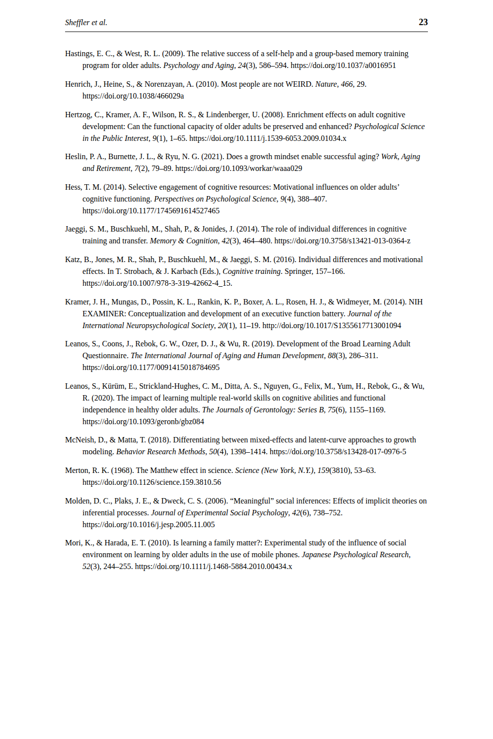Sheffler et al. 23
Hastings, E. C., & West, R. L. (2009). The relative success of a self-help and a group-based memory training program for older adults. Psychology and Aging, 24(3), 586–594. https://doi.org/10.1037/a0016951
Henrich, J., Heine, S., & Norenzayan, A. (2010). Most people are not WEIRD. Nature, 466, 29. https://doi.org/10.1038/466029a
Hertzog, C., Kramer, A. F., Wilson, R. S., & Lindenberger, U. (2008). Enrichment effects on adult cognitive development: Can the functional capacity of older adults be preserved and enhanced? Psychological Science in the Public Interest, 9(1), 1–65. https://doi.org/10.1111/j.1539-6053.2009.01034.x
Heslin, P. A., Burnette, J. L., & Ryu, N. G. (2021). Does a growth mindset enable successful aging? Work, Aging and Retirement, 7(2), 79–89. https://doi.org/10.1093/workar/waaa029
Hess, T. M. (2014). Selective engagement of cognitive resources: Motivational influences on older adults’ cognitive functioning. Perspectives on Psychological Science, 9(4), 388–407. https://doi.org/10.1177/1745691614527465
Jaeggi, S. M., Buschkuehl, M., Shah, P., & Jonides, J. (2014). The role of individual differences in cognitive training and transfer. Memory & Cognition, 42(3), 464–480. https://doi.org/10.3758/s13421-013-0364-z
Katz, B., Jones, M. R., Shah, P., Buschkuehl, M., & Jaeggi, S. M. (2016). Individual differences and motivational effects. In T. Strobach, & J. Karbach (Eds.), Cognitive training. Springer, 157–166. https://doi.org/10.1007/978-3-319-42662-4_15.
Kramer, J. H., Mungas, D., Possin, K. L., Rankin, K. P., Boxer, A. L., Rosen, H. J., & Widmeyer, M. (2014). NIH EXAMINER: Conceptualization and development of an executive function battery. Journal of the International Neuropsychological Society, 20(1), 11–19. http://doi.org/10.1017/S1355617713001094
Leanos, S., Coons, J., Rebok, G. W., Ozer, D. J., & Wu, R. (2019). Development of the Broad Learning Adult Questionnaire. The International Journal of Aging and Human Development, 88(3), 286–311. https://doi.org/10.1177/0091415018784695
Leanos, S., Kürüm, E., Strickland-Hughes, C. M., Ditta, A. S., Nguyen, G., Felix, M., Yum, H., Rebok, G., & Wu, R. (2020). The impact of learning multiple real-world skills on cognitive abilities and functional independence in healthy older adults. The Journals of Gerontology: Series B, 75(6), 1155–1169. https://doi.org/10.1093/geronb/gbz084
McNeish, D., & Matta, T. (2018). Differentiating between mixed-effects and latent-curve approaches to growth modeling. Behavior Research Methods, 50(4), 1398–1414. https://doi.org/10.3758/s13428-017-0976-5
Merton, R. K. (1968). The Matthew effect in science. Science (New York, N.Y.), 159(3810), 53–63. https://doi.org/10.1126/science.159.3810.56
Molden, D. C., Plaks, J. E., & Dweck, C. S. (2006). “Meaningful” social inferences: Effects of implicit theories on inferential processes. Journal of Experimental Social Psychology, 42(6), 738–752. https://doi.org/10.1016/j.jesp.2005.11.005
Mori, K., & Harada, E. T. (2010). Is learning a family matter?: Experimental study of the influence of social environment on learning by older adults in the use of mobile phones. Japanese Psychological Research, 52(3), 244–255. https://doi.org/10.1111/j.1468-5884.2010.00434.x